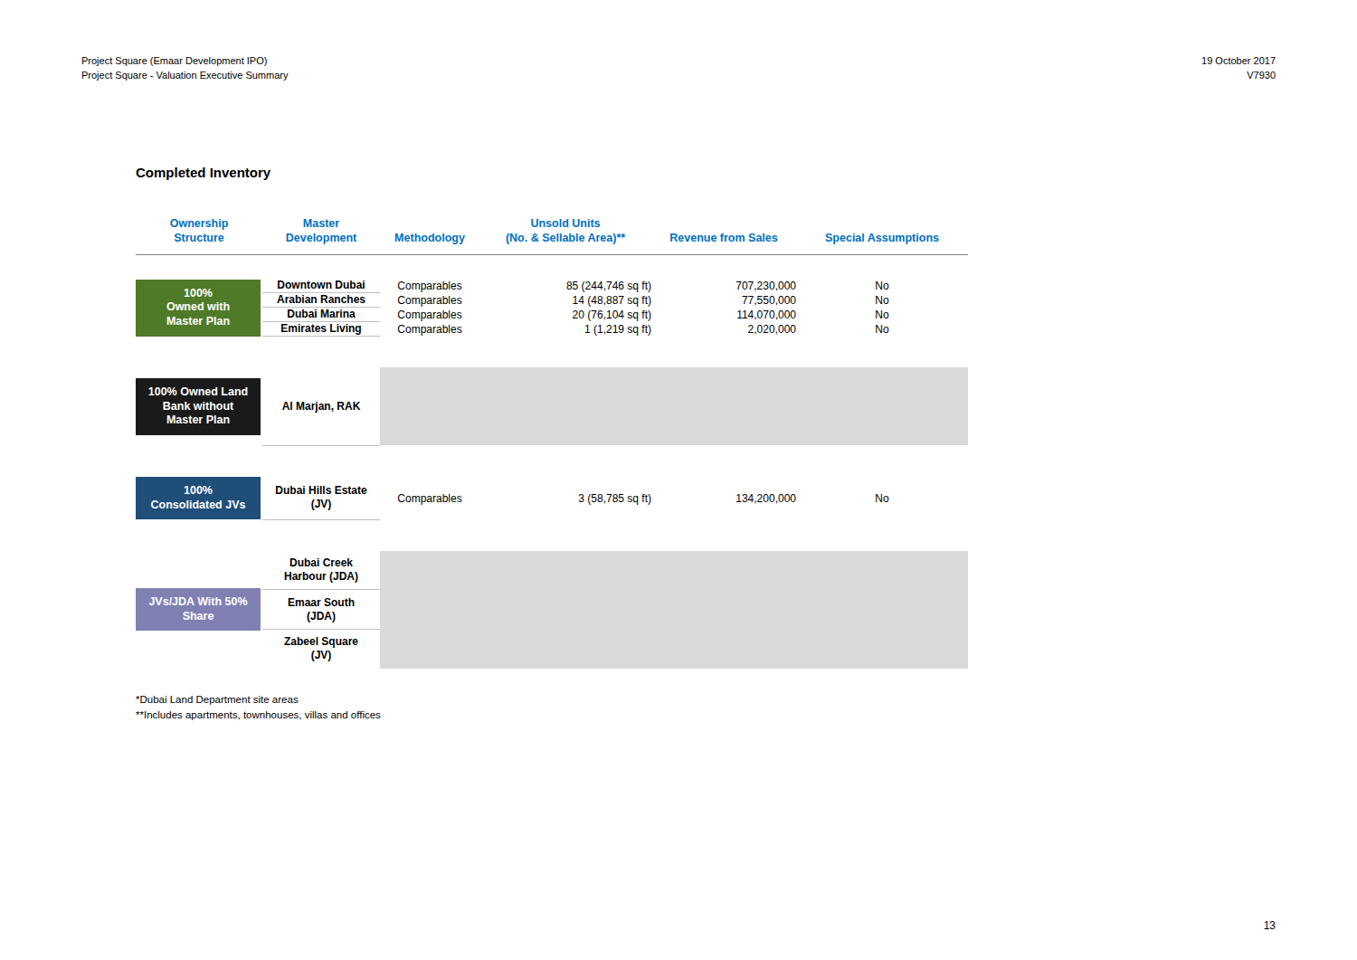Project Square (Emaar Development IPO)
Project Square - Valuation Executive Summary
19 October 2017
V7930
Completed Inventory
| Ownership Structure | Master Development | Methodology | Unsold Units (No. & Sellable Area)** | Revenue from Sales | Special Assumptions |
| --- | --- | --- | --- | --- | --- |
| 100% Owned with Master Plan | Downtown Dubai | Comparables | 85 (244,746 sq ft) | 707,230,000 | No |
| Arabian Ranches | Comparables | 14 (48,887 sq ft) | 77,550,000 | No |
| Dubai Marina | Comparables | 20 (76,104 sq ft) | 114,070,000 | No |
| Emirates Living | Comparables | 1 (1,219 sq ft) | 2,020,000 | No |
| 100% Owned Land Bank without Master Plan | Al Marjan, RAK | |
| 100% Consolidated JVs | Dubai Hills Estate (JV) | Comparables | 3 (58,785 sq ft) | 134,200,000 | No |
| JVs/JDA With 50% Share | Dubai Creek Harbour (JDA) | |
| Emaar South (JDA) |
| Zabeel Square (JV) |
*Dubai Land Department site areas
**Includes apartments, townhouses, villas and offices
13